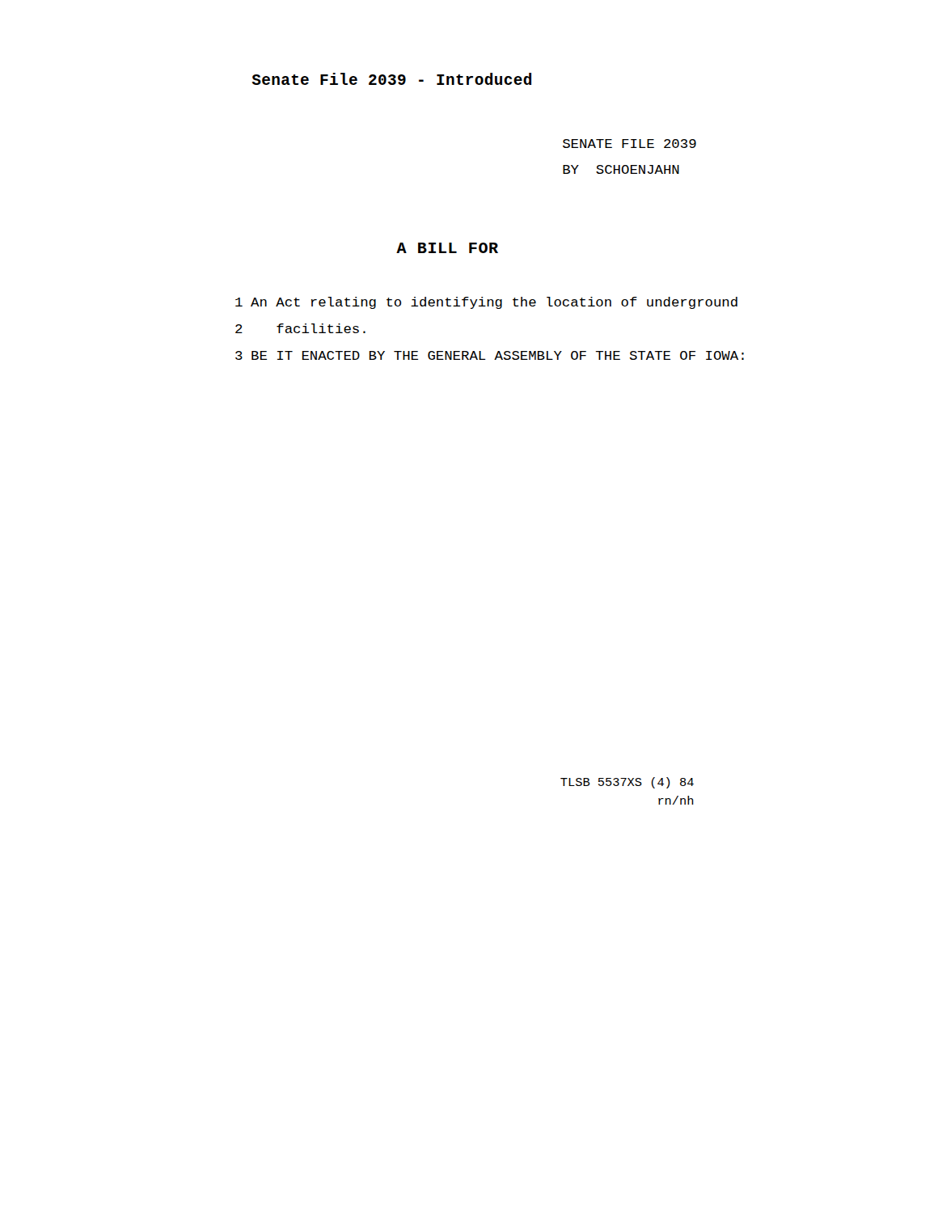Senate File 2039 - Introduced
SENATE FILE 2039 BY SCHOENJAHN
A BILL FOR
1 An Act relating to identifying the location of underground 2 facilities. 3 BE IT ENACTED BY THE GENERAL ASSEMBLY OF THE STATE OF IOWA:
TLSB 5537XS (4) 84 rn/nh